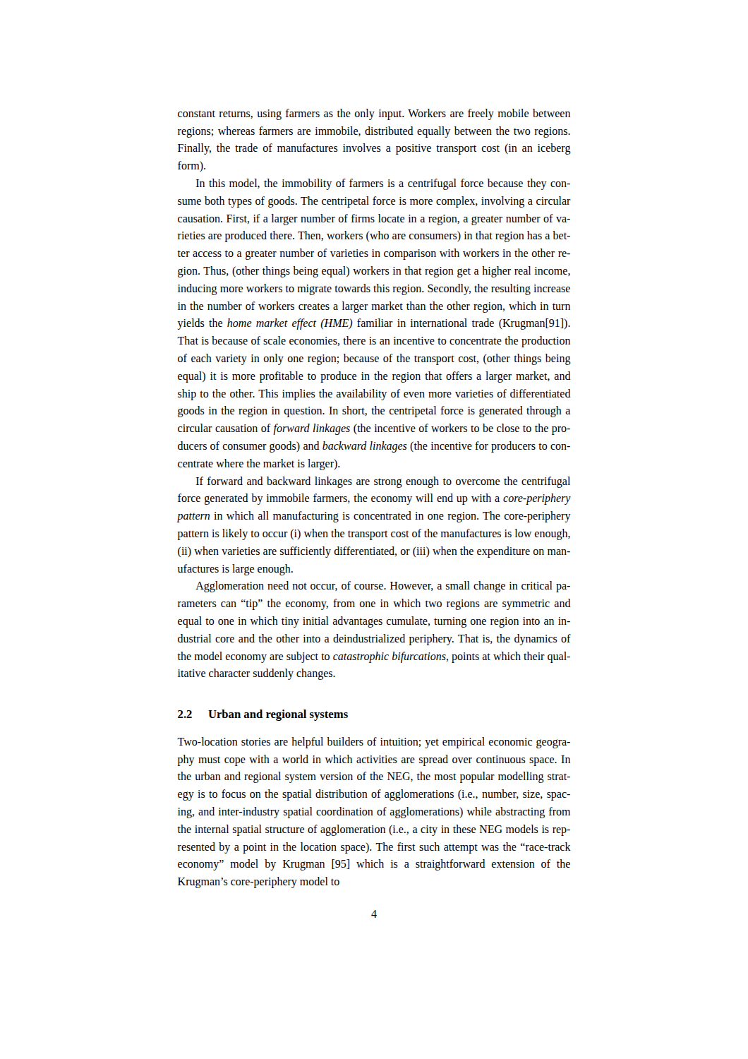constant returns, using farmers as the only input. Workers are freely mobile between regions; whereas farmers are immobile, distributed equally between the two regions. Finally, the trade of manufactures involves a positive transport cost (in an iceberg form).
In this model, the immobility of farmers is a centrifugal force because they consume both types of goods. The centripetal force is more complex, involving a circular causation. First, if a larger number of firms locate in a region, a greater number of varieties are produced there. Then, workers (who are consumers) in that region has a better access to a greater number of varieties in comparison with workers in the other region. Thus, (other things being equal) workers in that region get a higher real income, inducing more workers to migrate towards this region. Secondly, the resulting increase in the number of workers creates a larger market than the other region, which in turn yields the home market effect (HME) familiar in international trade (Krugman[91]). That is because of scale economies, there is an incentive to concentrate the production of each variety in only one region; because of the transport cost, (other things being equal) it is more profitable to produce in the region that offers a larger market, and ship to the other. This implies the availability of even more varieties of differentiated goods in the region in question. In short, the centripetal force is generated through a circular causation of forward linkages (the incentive of workers to be close to the producers of consumer goods) and backward linkages (the incentive for producers to concentrate where the market is larger).
If forward and backward linkages are strong enough to overcome the centrifugal force generated by immobile farmers, the economy will end up with a core-periphery pattern in which all manufacturing is concentrated in one region. The core-periphery pattern is likely to occur (i) when the transport cost of the manufactures is low enough, (ii) when varieties are sufficiently differentiated, or (iii) when the expenditure on manufactures is large enough.
Agglomeration need not occur, of course. However, a small change in critical parameters can “tip” the economy, from one in which two regions are symmetric and equal to one in which tiny initial advantages cumulate, turning one region into an industrial core and the other into a deindustrialized periphery. That is, the dynamics of the model economy are subject to catastrophic bifurcations, points at which their qualitative character suddenly changes.
2.2 Urban and regional systems
Two-location stories are helpful builders of intuition; yet empirical economic geography must cope with a world in which activities are spread over continuous space. In the urban and regional system version of the NEG, the most popular modelling strategy is to focus on the spatial distribution of agglomerations (i.e., number, size, spacing, and inter-industry spatial coordination of agglomerations) while abstracting from the internal spatial structure of agglomeration (i.e., a city in these NEG models is represented by a point in the location space). The first such attempt was the “race-track economy” model by Krugman [95] which is a straightforward extension of the Krugman’s core-periphery model to
4